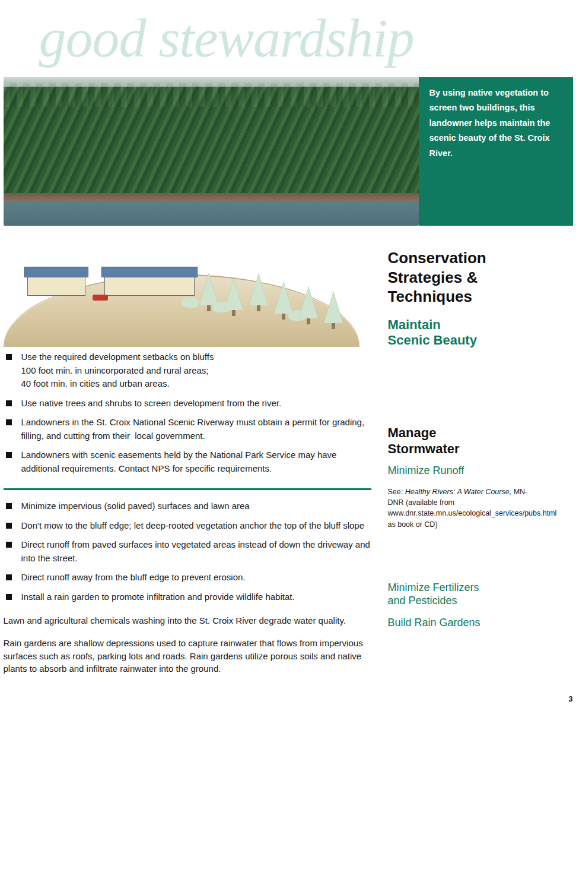good stewardship
By using native vegetation to screen two buildings, this landowner helps maintain the scenic beauty of the St. Croix River.
Use the required development setbacks on bluffs 100 foot min. in unincorporated and rural areas; 40 foot min. in cities and urban areas.
Use native trees and shrubs to screen development from the river.
Landowners in the St. Croix National Scenic Riverway must obtain a permit for grading, filling, and cutting from their local government.
Landowners with scenic easements held by the National Park Service may have additional requirements. Contact NPS for specific requirements.
Minimize impervious (solid paved) surfaces and lawn area
Don't mow to the bluff edge; let deep-rooted vegetation anchor the top of the bluff slope
Direct runoff from paved surfaces into vegetated areas instead of down the driveway and into the street.
Direct runoff away from the bluff edge to prevent erosion.
Install a rain garden to promote infiltration and provide wildlife habitat.
Lawn and agricultural chemicals washing into the St. Croix River degrade water quality.
Rain gardens are shallow depressions used to capture rainwater that flows from impervious surfaces such as roofs, parking lots and roads. Rain gardens utilize porous soils and native plants to absorb and infiltrate rainwater into the ground.
Conservation
Strategies &
Techniques
Maintain
Scenic Beauty
Manage
Stormwater
Minimize Runoff
See: Healthy Rivers: A Water Course, MN-DNR (available from www.dnr.state.mn.us/ecological_services/pubs.html as book or CD)
Minimize Fertilizers
and Pesticides
Build Rain Gardens
3